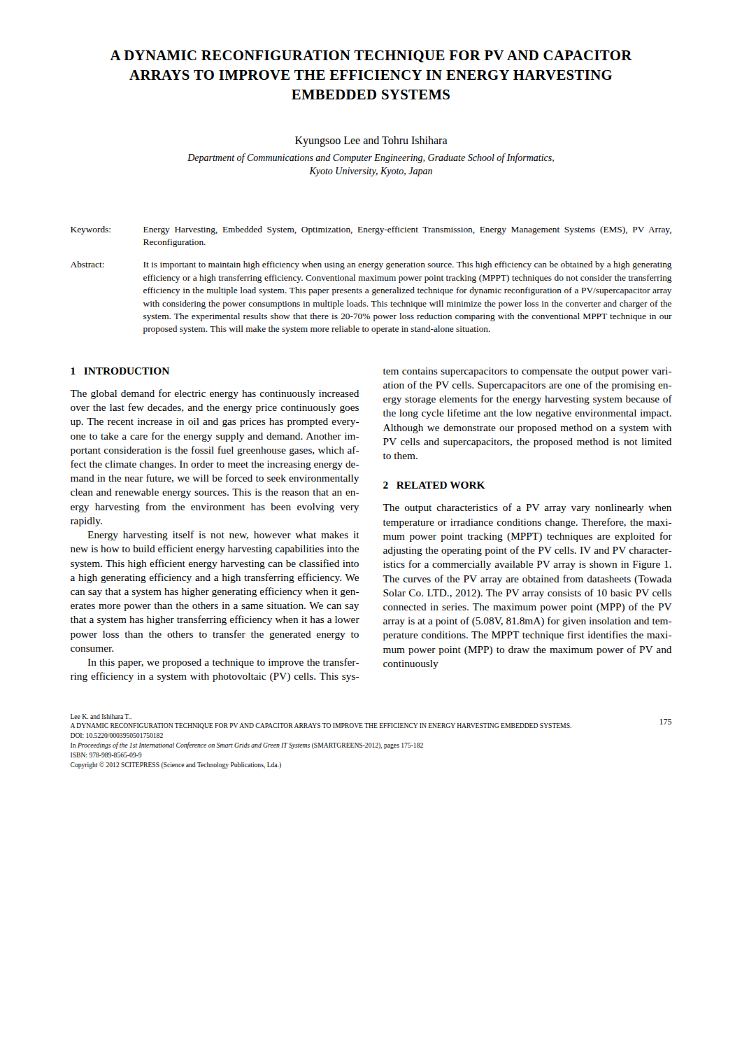A Dynamic Reconfiguration Technique for PV and Capacitor Arrays to Improve the Efficiency in Energy Harvesting Embedded Systems
Kyungsoo Lee and Tohru Ishihara
Department of Communications and Computer Engineering, Graduate School of Informatics,
Kyoto University, Kyoto, Japan
Keywords:
Energy Harvesting, Embedded System, Optimization, Energy-efficient Transmission, Energy Management Systems (EMS), PV Array, Reconfiguration.
Abstract:
It is important to maintain high efficiency when using an energy generation source. This high efficiency can be obtained by a high generating efficiency or a high transferring efficiency. Conventional maximum power point tracking (MPPT) techniques do not consider the transferring efficiency in the multiple load system. This paper presents a generalized technique for dynamic reconfiguration of a PV/supercapacitor array with considering the power consumptions in multiple loads. This technique will minimize the power loss in the converter and charger of the system. The experimental results show that there is 20-70% power loss reduction comparing with the conventional MPPT technique in our proposed system. This will make the system more reliable to operate in stand-alone situation.
1 Introduction
The global demand for electric energy has continuously increased over the last few decades, and the energy price continuously goes up. The recent increase in oil and gas prices has prompted everyone to take a care for the energy supply and demand. Another important consideration is the fossil fuel greenhouse gases, which affect the climate changes. In order to meet the increasing energy demand in the near future, we will be forced to seek environmentally clean and renewable energy sources. This is the reason that an energy harvesting from the environment has been evolving very rapidly.
Energy harvesting itself is not new, however what makes it new is how to build efficient energy harvesting capabilities into the system. This high efficient energy harvesting can be classified into a high generating efficiency and a high transferring efficiency. We can say that a system has higher generating efficiency when it generates more power than the others in a same situation. We can say that a system has higher transferring efficiency when it has a lower power loss than the others to transfer the generated energy to consumer.
In this paper, we proposed a technique to improve the transferring efficiency in a system with photovoltaic (PV) cells. This system contains supercapacitors to compensate the output power variation of the PV cells. Supercapacitors are one of the promising energy storage elements for the energy harvesting system because of the long cycle lifetime ant the low negative environmental impact. Although we demonstrate our proposed method on a system with PV cells and supercapacitors, the proposed method is not limited to them.
2 Related Work
The output characteristics of a PV array vary nonlinearly when temperature or irradiance conditions change. Therefore, the maximum power point tracking (MPPT) techniques are exploited for adjusting the operating point of the PV cells. IV and PV characteristics for a commercially available PV array is shown in Figure 1. The curves of the PV array are obtained from datasheets (Towada Solar Co. LTD., 2012). The PV array consists of 10 basic PV cells connected in series. The maximum power point (MPP) of the PV array is at a point of (5.08V, 81.8mA) for given insolation and temperature conditions. The MPPT technique first identifies the maximum power point (MPP) to draw the maximum power of PV and continuously
175
Lee K. and Ishihara T..
A Dynamic Reconfiguration Technique for PV and Capacitor Arrays to Improve the Efficiency in Energy Harvesting Embedded Systems.
DOI: 10.5220/0003950501750182
In Proceedings of the 1st International Conference on Smart Grids and Green IT Systems (SMARTGREENS-2012), pages 175-182
ISBN: 978-989-8565-09-9
Copyright © 2012 SCITEPRESS (Science and Technology Publications, Lda.)